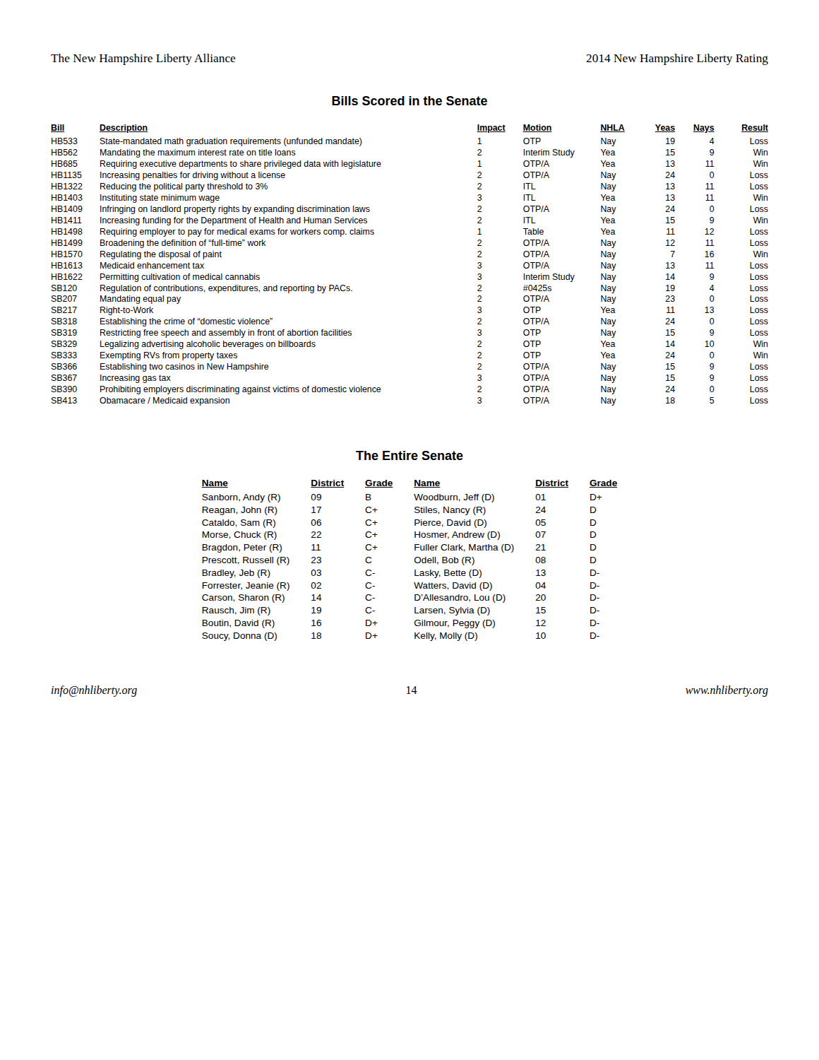The New Hampshire Liberty Alliance 2014 New Hampshire Liberty Rating
Bills Scored in the Senate
| Bill | Description | Impact | Motion | NHLA | Yeas | Nays | Result |
| --- | --- | --- | --- | --- | --- | --- | --- |
| HB533 | State-mandated math graduation requirements (unfunded mandate) | 1 | OTP | Nay | 19 | 4 | Loss |
| HB562 | Mandating the maximum interest rate on title loans | 2 | Interim Study | Yea | 15 | 9 | Win |
| HB685 | Requiring executive departments to share privileged data with legislature | 1 | OTP/A | Yea | 13 | 11 | Win |
| HB1135 | Increasing penalties for driving without a license | 2 | OTP/A | Nay | 24 | 0 | Loss |
| HB1322 | Reducing the political party threshold to 3% | 2 | ITL | Nay | 13 | 11 | Loss |
| HB1403 | Instituting state minimum wage | 3 | ITL | Yea | 13 | 11 | Win |
| HB1409 | Infringing on landlord property rights by expanding discrimination laws | 2 | OTP/A | Nay | 24 | 0 | Loss |
| HB1411 | Increasing funding for the Department of Health and Human Services | 2 | ITL | Yea | 15 | 9 | Win |
| HB1498 | Requiring employer to pay for medical exams for workers comp. claims | 1 | Table | Yea | 11 | 12 | Loss |
| HB1499 | Broadening the definition of “full-time” work | 2 | OTP/A | Nay | 12 | 11 | Loss |
| HB1570 | Regulating the disposal of paint | 2 | OTP/A | Nay | 7 | 16 | Win |
| HB1613 | Medicaid enhancement tax | 3 | OTP/A | Nay | 13 | 11 | Loss |
| HB1622 | Permitting cultivation of medical cannabis | 3 | Interim Study | Nay | 14 | 9 | Loss |
| SB120 | Regulation of contributions, expenditures, and reporting by PACs. | 2 | #0425s | Nay | 19 | 4 | Loss |
| SB207 | Mandating equal pay | 2 | OTP/A | Nay | 23 | 0 | Loss |
| SB217 | Right-to-Work | 3 | OTP | Yea | 11 | 13 | Loss |
| SB318 | Establishing the crime of “domestic violence” | 2 | OTP/A | Nay | 24 | 0 | Loss |
| SB319 | Restricting free speech and assembly in front of abortion facilities | 3 | OTP | Nay | 15 | 9 | Loss |
| SB329 | Legalizing advertising alcoholic beverages on billboards | 2 | OTP | Yea | 14 | 10 | Win |
| SB333 | Exempting RVs from property taxes | 2 | OTP | Yea | 24 | 0 | Win |
| SB366 | Establishing two casinos in New Hampshire | 2 | OTP/A | Nay | 15 | 9 | Loss |
| SB367 | Increasing gas tax | 3 | OTP/A | Nay | 15 | 9 | Loss |
| SB390 | Prohibiting employers discriminating against victims of domestic violence | 2 | OTP/A | Nay | 24 | 0 | Loss |
| SB413 | Obamacare / Medicaid expansion | 3 | OTP/A | Nay | 18 | 5 | Loss |
The Entire Senate
| Name | District | Grade |
| --- | --- | --- |
| Sanborn, Andy (R) | 09 | B |
| Reagan, John (R) | 17 | C+ |
| Cataldo, Sam (R) | 06 | C+ |
| Morse, Chuck (R) | 22 | C+ |
| Bragdon, Peter (R) | 11 | C+ |
| Prescott, Russell (R) | 23 | C |
| Bradley, Jeb (R) | 03 | C- |
| Forrester, Jeanie (R) | 02 | C- |
| Carson, Sharon (R) | 14 | C- |
| Rausch, Jim (R) | 19 | C- |
| Boutin, David (R) | 16 | D+ |
| Soucy, Donna (D) | 18 | D+ |
| Name | District | Grade |
| --- | --- | --- |
| Woodburn, Jeff (D) | 01 | D+ |
| Stiles, Nancy (R) | 24 | D |
| Pierce, David (D) | 05 | D |
| Hosmer, Andrew (D) | 07 | D |
| Fuller Clark, Martha (D) | 21 | D |
| Odell, Bob (R) | 08 | D |
| Lasky, Bette (D) | 13 | D- |
| Watters, David (D) | 04 | D- |
| D’Allesandro, Lou (D) | 20 | D- |
| Larsen, Sylvia (D) | 15 | D- |
| Gilmour, Peggy (D) | 12 | D- |
| Kelly, Molly (D) | 10 | D- |
info@nhliberty.org 14 www.nhliberty.org